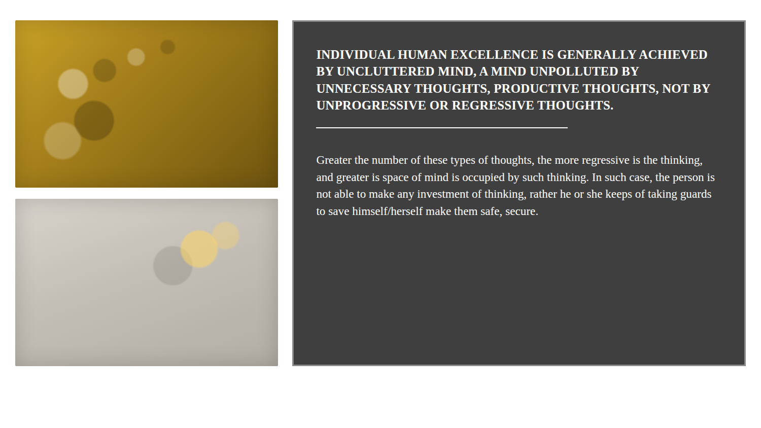Individual human excellence is generally achieved by uncluttered mind, a mind unpolluted by unnecessary thoughts, productive thoughts, not by unprogressive or regressive thoughts.
Greater the number of these types of thoughts, the more regressive is the thinking, and greater is space of mind is occupied by such thinking. In such case, the person is not able to make any investment of thinking, rather he or she keeps of taking guards to save himself/herself make them safe, secure.